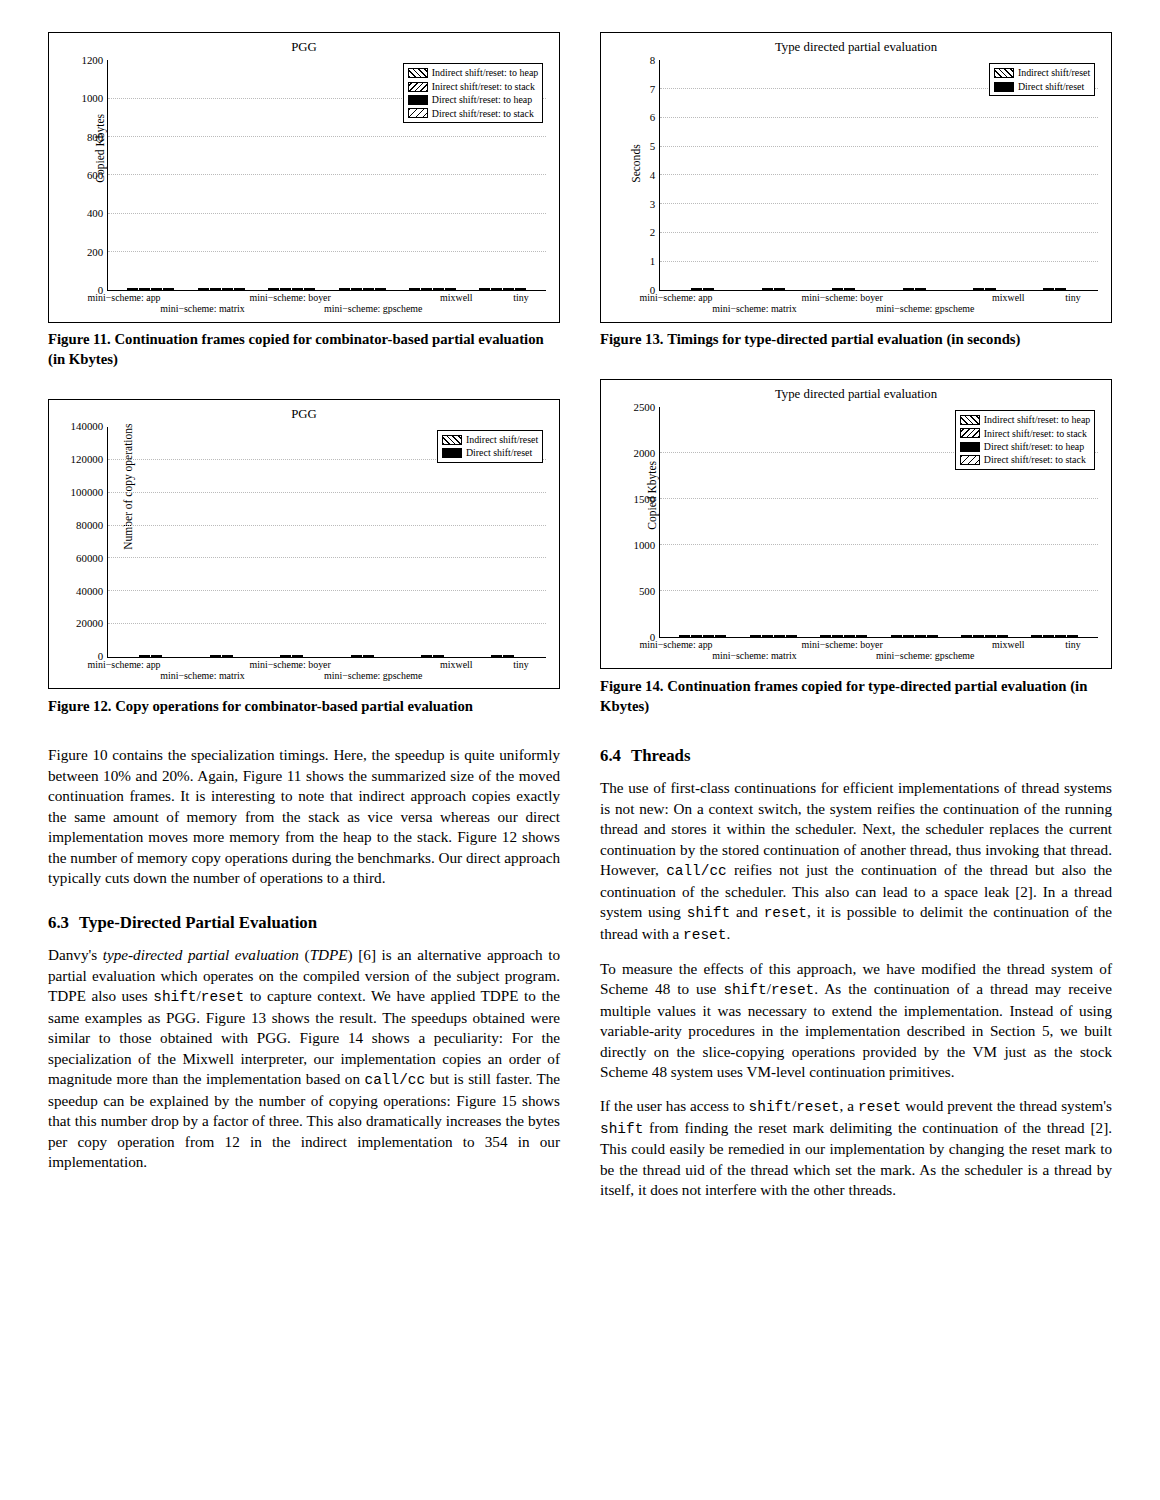PGG
Copied Kbytes 0 200 400 600 800 1000 1200
Indirect shift/reset: to heap
Inirect shift/reset: to stack
Direct shift/reset: to heap
Direct shift/reset: to stack
mini−scheme: app mini−scheme: matrix mini−scheme: boyer mini−scheme: gpscheme mixwell tiny
Figure 11. Continuation frames copied for combinator-based partial evaluation (in Kbytes)
PGG
Number of copy operations 0 20000 40000 60000 80000 100000 120000 140000
Indirect shift/reset
Direct shift/reset
mini−scheme: app mini−scheme: matrix mini−scheme: boyer mini−scheme: gpscheme mixwell tiny
Figure 12. Copy operations for combinator-based partial evaluation
Figure 10 contains the specialization timings. Here, the speedup is quite uniformly between 10% and 20%. Again, Figure 11 shows the summarized size of the moved continuation frames. It is interesting to note that indirect approach copies exactly the same amount of memory from the stack as vice versa whereas our direct implementation moves more memory from the heap to the stack. Figure 12 shows the number of memory copy operations during the benchmarks. Our direct approach typically cuts down the number of operations to a third.
6.3 Type-Directed Partial Evaluation
Danvy's type-directed partial evaluation (TDPE) [6] is an alternative approach to partial evaluation which operates on the compiled version of the subject program. TDPE also uses shift/reset to capture context. We have applied TDPE to the same examples as PGG. Figure 13 shows the result. The speedups obtained were similar to those obtained with PGG. Figure 14 shows a peculiarity: For the specialization of the Mixwell interpreter, our implementation copies an order of magnitude more than the implementation based on call/cc but is still faster. The speedup can be explained by the number of copying operations: Figure 15 shows that this number drop by a factor of three. This also dramatically increases the bytes per copy operation from 12 in the indirect implementation to 354 in our implementation.
Type directed partial evaluation
Seconds 0 1 2 3 4 5 6 7 8
Indirect shift/reset
Direct shift/reset
mini−scheme: app mini−scheme: matrix mini−scheme: boyer mini−scheme: gpscheme mixwell tiny
Figure 13. Timings for type-directed partial evaluation (in seconds)
Type directed partial evaluation
Copied Kbytes 0 500 1000 1500 2000 2500
Indirect shift/reset: to heap
Inirect shift/reset: to stack
Direct shift/reset: to heap
Direct shift/reset: to stack
mini−scheme: app mini−scheme: matrix mini−scheme: boyer mini−scheme: gpscheme mixwell tiny
Figure 14. Continuation frames copied for type-directed partial evaluation (in Kbytes)
6.4 Threads
The use of first-class continuations for efficient implementations of thread systems is not new: On a context switch, the system reifies the continuation of the running thread and stores it within the scheduler. Next, the scheduler replaces the current continuation by the stored continuation of another thread, thus invoking that thread. However, call/cc reifies not just the continuation of the thread but also the continuation of the scheduler. This also can lead to a space leak [2]. In a thread system using shift and reset, it is possible to delimit the continuation of the thread with a reset.
To measure the effects of this approach, we have modified the thread system of Scheme 48 to use shift/reset. As the continuation of a thread may receive multiple values it was necessary to extend the implementation. Instead of using variable-arity procedures in the implementation described in Section 5, we built directly on the slice-copying operations provided by the VM just as the stock Scheme 48 system uses VM-level continuation primitives.
If the user has access to shift/reset, a reset would prevent the thread system's shift from finding the reset mark delimiting the continuation of the thread [2]. This could easily be remedied in our implementation by changing the reset mark to be the thread uid of the thread which set the mark. As the scheduler is a thread by itself, it does not interfere with the other threads.